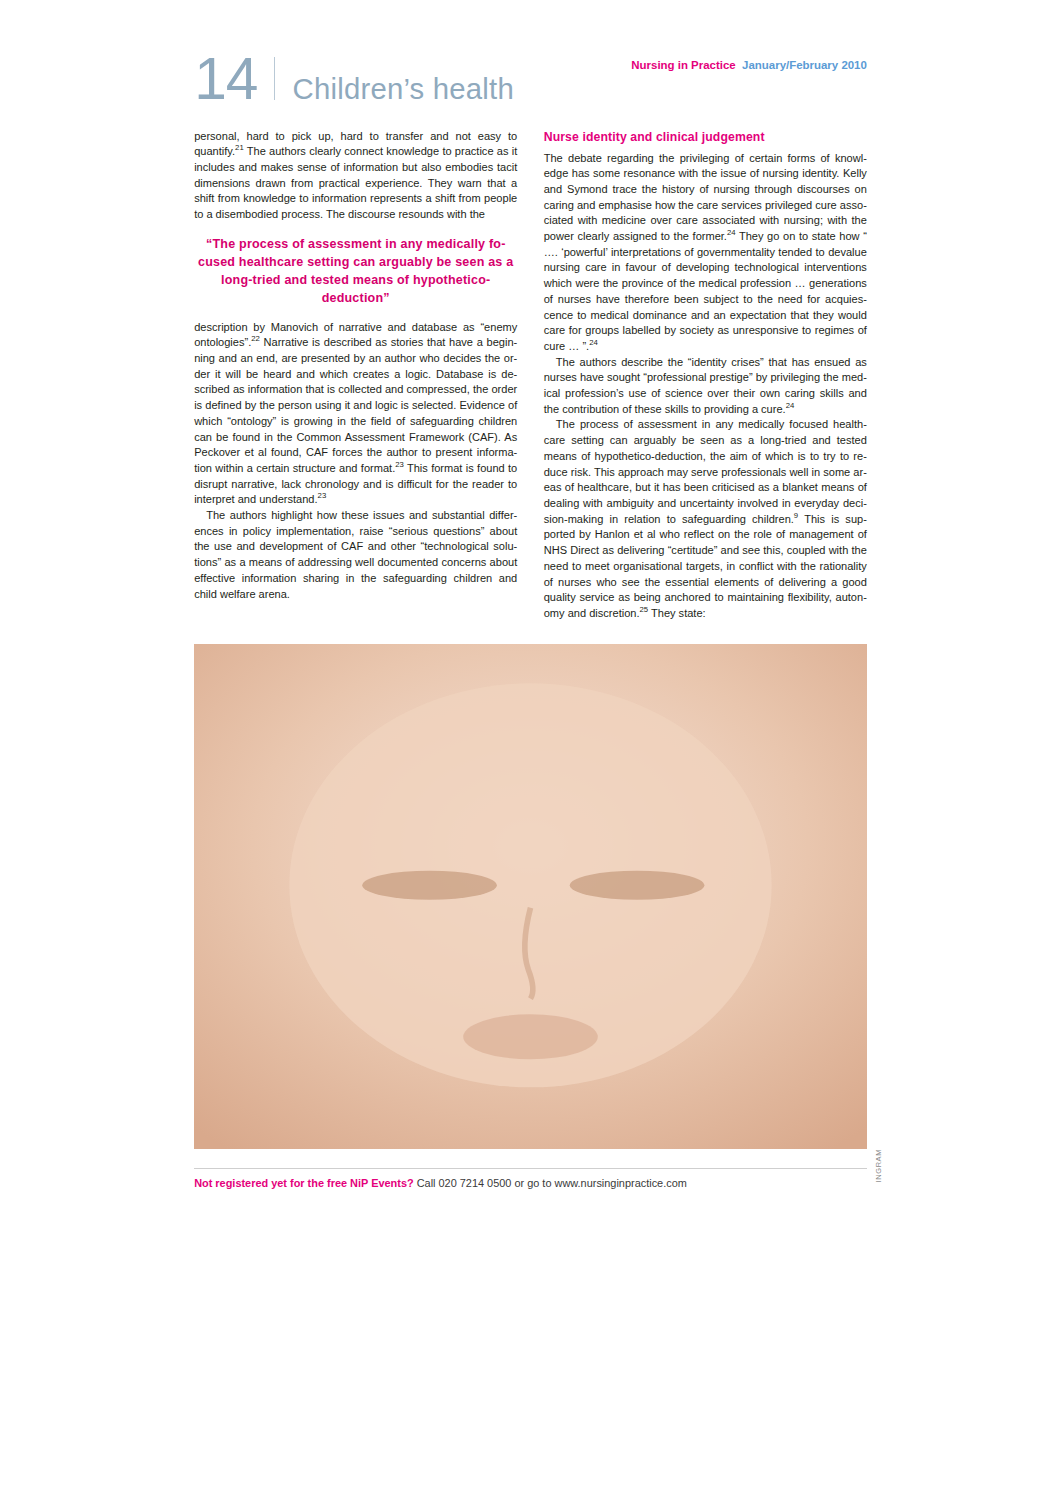14 Children’s health
Nursing in Practice January/February 2010
personal, hard to pick up, hard to transfer and not easy to quantify.21 The authors clearly connect knowledge to practice as it includes and makes sense of information but also embodies tacit dimensions drawn from practical experience. They warn that a shift from knowledge to information represents a shift from people to a disembodied process. The discourse resounds with the
“The process of assessment in any medically focused healthcare setting can arguably be seen as a long-tried and tested means of hypothetico-deduction”
description by Manovich of narrative and database as “enemy ontologies”.22 Narrative is described as stories that have a beginning and an end, are presented by an author who decides the order it will be heard and which creates a logic. Database is described as information that is collected and compressed, the order is defined by the person using it and logic is selected. Evidence of which “ontology” is growing in the field of safeguarding children can be found in the Common Assessment Framework (CAF). As Peckover et al found, CAF forces the author to present information within a certain structure and format.23 This format is found to disrupt narrative, lack chronology and is difficult for the reader to interpret and understand.23
The authors highlight how these issues and substantial differences in policy implementation, raise “serious questions” about the use and development of CAF and other “technological solutions” as a means of addressing well documented concerns about effective information sharing in the safeguarding children and child welfare arena.
Nurse identity and clinical judgement
The debate regarding the privileging of certain forms of knowledge has some resonance with the issue of nursing identity. Kelly and Symond trace the history of nursing through discourses on caring and emphasise how the care services privileged cure associated with medicine over care associated with nursing; with the power clearly assigned to the former.24 They go on to state how “ …. ‘powerful’ interpretations of governmentality tended to devalue nursing care in favour of developing technological interventions which were the province of the medical profession … generations of nurses have therefore been subject to the need for acquiescence to medical dominance and an expectation that they would care for groups labelled by society as unresponsive to regimes of cure … ”.24
The authors describe the “identity crises” that has ensued as nurses have sought “professional prestige” by privileging the medical profession’s use of science over their own caring skills and the contribution of these skills to providing a cure.24
The process of assessment in any medically focused healthcare setting can arguably be seen as a long-tried and tested means of hypothetico-deduction, the aim of which is to try to reduce risk. This approach may serve professionals well in some areas of healthcare, but it has been criticised as a blanket means of dealing with ambiguity and uncertainty involved in everyday decision-making in relation to safeguarding children.9 This is supported by Hanlon et al who reflect on the role of management of NHS Direct as delivering “certitude” and see this, coupled with the need to meet organisational targets, in conflict with the rationality of nurses who see the essential elements of delivering a good quality service as being anchored to maintaining flexibility, autonomy and discretion.25 They state:
Ingram
Not registered yet for the free NiP Events? Call 020 7214 0500 or go to www.nursinginpractice.com